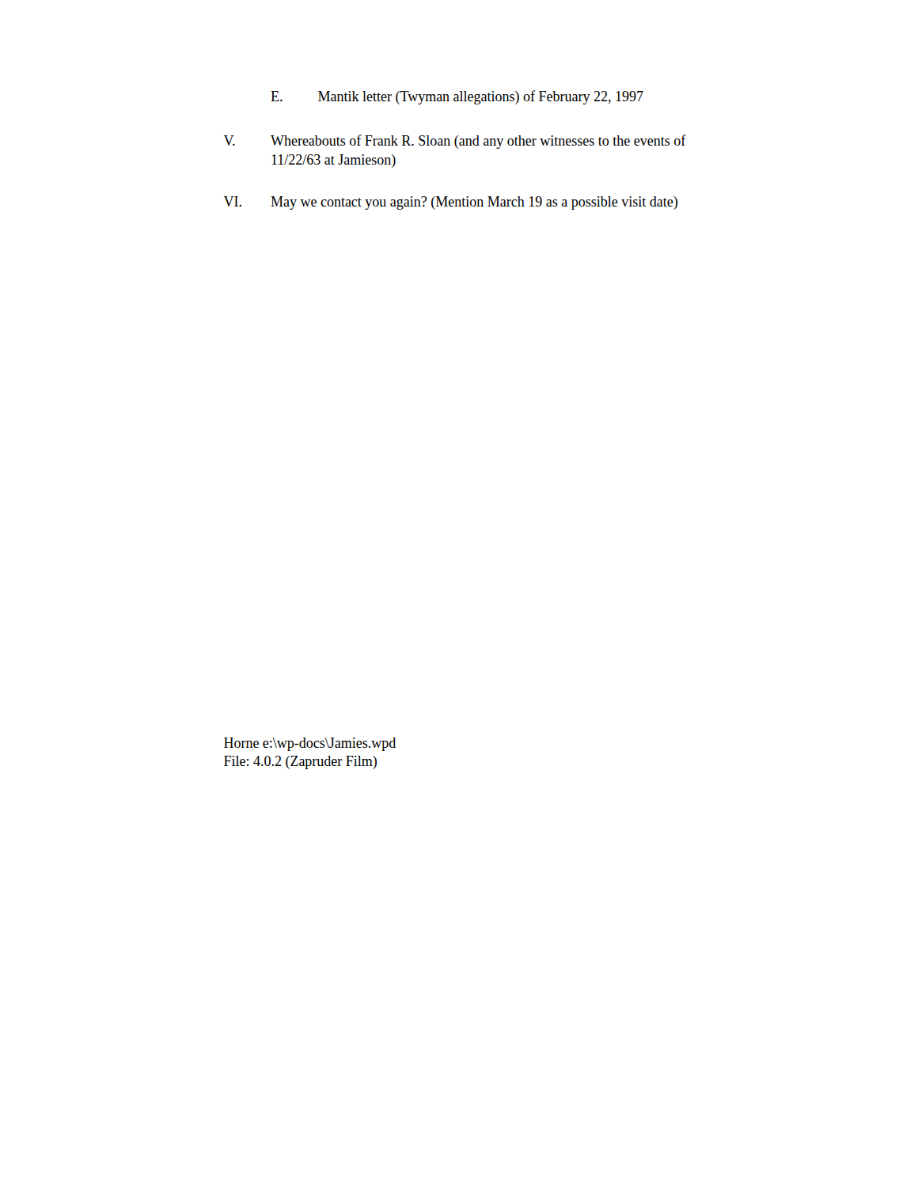E.
Mantik letter (Twyman allegations) of February 22, 1997
V.
Whereabouts of Frank R. Sloan (and any other witnesses to the events of 11/22/63 at Jamieson)
VI.
May we contact you again? (Mention March 19 as a possible visit date)
Horne e:\wp-docs\Jamies.wpd
File: 4.0.2 (Zapruder Film)